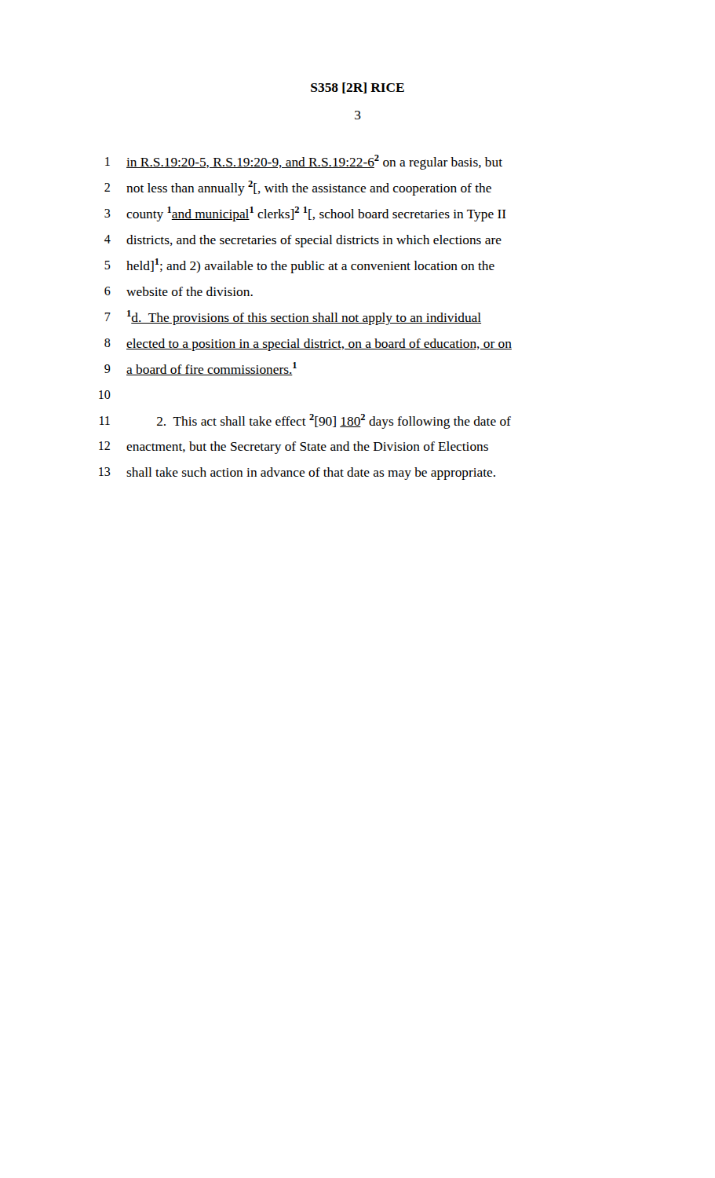S358 [2R] RICE
3
in R.S.19:20-5, R.S.19:20-9, and R.S.19:22-62 on a regular basis, but
not less than annually 2[, with the assistance and cooperation of the
county 1and municipal1 clerks]2 1[, school board secretaries in Type II
districts, and the secretaries of special districts in which elections are
held]1; and 2) available to the public at a convenient location on the
website of the division.
1d. The provisions of this section shall not apply to an individual
elected to a position in a special district, on a board of education, or on
a board of fire commissioners.1
2. This act shall take effect 2[90] 1802 days following the date of
enactment, but the Secretary of State and the Division of Elections
shall take such action in advance of that date as may be appropriate.